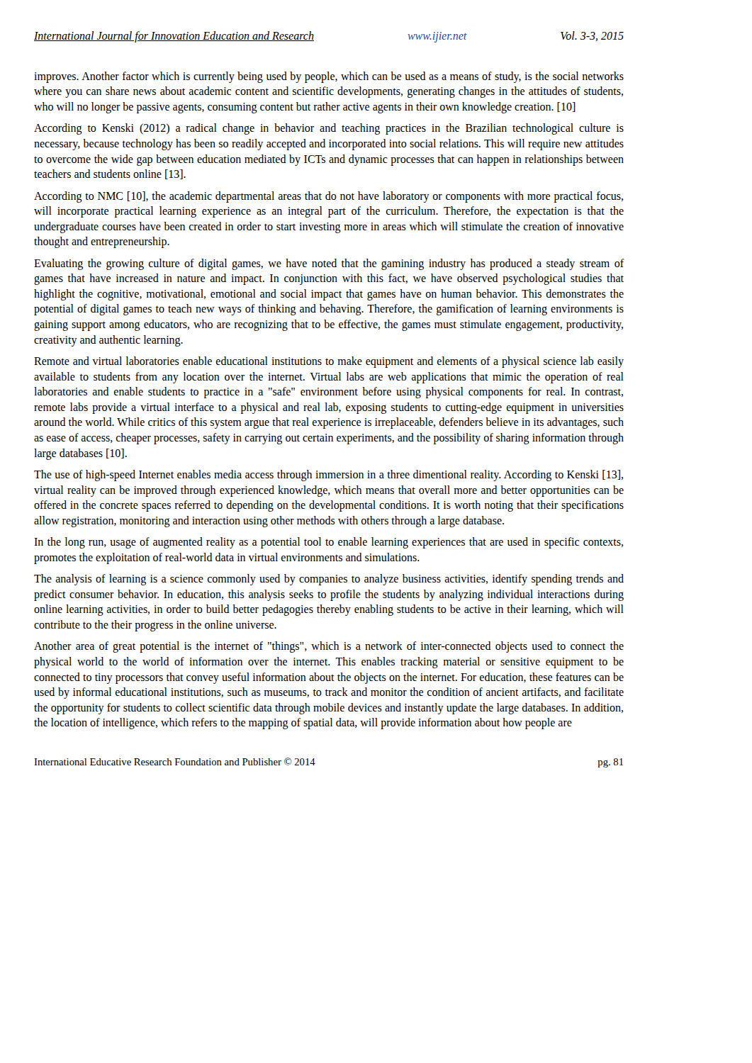International Journal for Innovation Education and Research www.ijier.net Vol. 3-3, 2015
improves. Another factor which is currently being used by people, which can be used as a means of study, is the social networks where you can share news about academic content and scientific developments, generating changes in the attitudes of students, who will no longer be passive agents, consuming content but rather active agents in their own knowledge creation. [10]
According to Kenski (2012) a radical change in behavior and teaching practices in the Brazilian technological culture is necessary, because technology has been so readily accepted and incorporated into social relations. This will require new attitudes to overcome the wide gap between education mediated by ICTs and dynamic processes that can happen in relationships between teachers and students online [13].
According to NMC [10], the academic departmental areas that do not have laboratory or components with more practical focus, will incorporate practical learning experience as an integral part of the curriculum. Therefore, the expectation is that the undergraduate courses have been created in order to start investing more in areas which will stimulate the creation of innovative thought and entrepreneurship.
Evaluating the growing culture of digital games, we have noted that the gamining industry has produced a steady stream of games that have increased in nature and impact. In conjunction with this fact, we have observed psychological studies that highlight the cognitive, motivational, emotional and social impact that games have on human behavior. This demonstrates the potential of digital games to teach new ways of thinking and behaving. Therefore, the gamification of learning environments is gaining support among educators, who are recognizing that to be effective, the games must stimulate engagement, productivity, creativity and authentic learning.
Remote and virtual laboratories enable educational institutions to make equipment and elements of a physical science lab easily available to students from any location over the internet. Virtual labs are web applications that mimic the operation of real laboratories and enable students to practice in a "safe" environment before using physical components for real. In contrast, remote labs provide a virtual interface to a physical and real lab, exposing students to cutting-edge equipment in universities around the world. While critics of this system argue that real experience is irreplaceable, defenders believe in its advantages, such as ease of access, cheaper processes, safety in carrying out certain experiments, and the possibility of sharing information through large databases [10].
The use of high-speed Internet enables media access through immersion in a three dimentional reality. According to Kenski [13], virtual reality can be improved through experienced knowledge, which means that overall more and better opportunities can be offered in the concrete spaces referred to depending on the developmental conditions. It is worth noting that their specifications allow registration, monitoring and interaction using other methods with others through a large database.
In the long run, usage of augmented reality as a potential tool to enable learning experiences that are used in specific contexts, promotes the exploitation of real-world data in virtual environments and simulations.
The analysis of learning is a science commonly used by companies to analyze business activities, identify spending trends and predict consumer behavior. In education, this analysis seeks to profile the students by analyzing individual interactions during online learning activities, in order to build better pedagogies thereby enabling students to be active in their learning, which will contribute to the their progress in the online universe.
Another area of great potential is the internet of "things", which is a network of inter-connected objects used to connect the physical world to the world of information over the internet. This enables tracking material or sensitive equipment to be connected to tiny processors that convey useful information about the objects on the internet. For education, these features can be used by informal educational institutions, such as museums, to track and monitor the condition of ancient artifacts, and facilitate the opportunity for students to collect scientific data through mobile devices and instantly update the large databases. In addition, the location of intelligence, which refers to the mapping of spatial data, will provide information about how people are
International Educative Research Foundation and Publisher © 2014 pg. 81